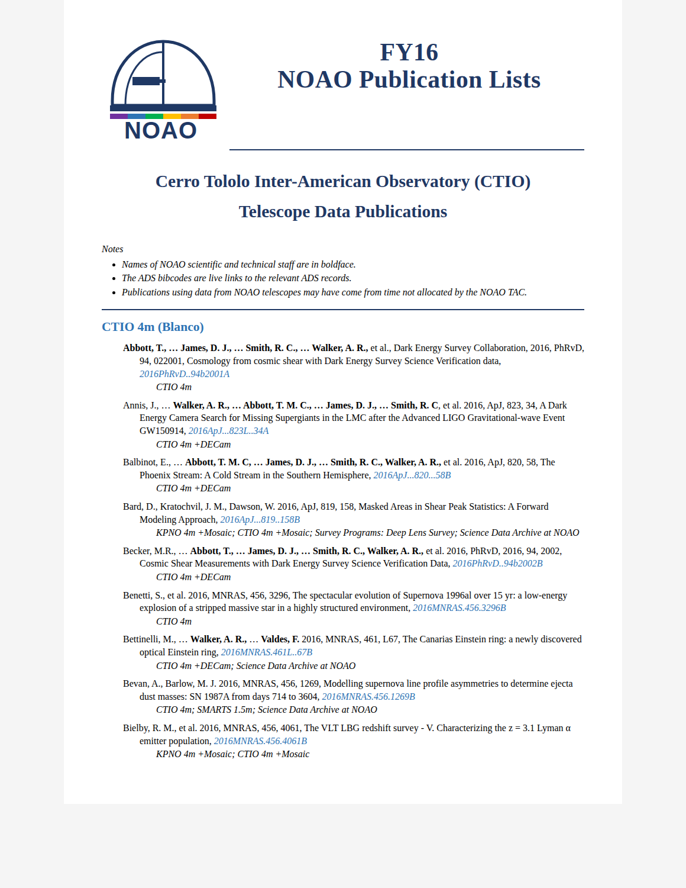NOAO
FY16NOAO Publication Lists
Cerro Tololo Inter-American Observatory (CTIO) Telescope Data Publications
Notes
Names of NOAO scientific and technical staff are in boldface.
The ADS bibcodes are live links to the relevant ADS records.
Publications using data from NOAO telescopes may have come from time not allocated by the NOAO TAC.
CTIO 4m (Blanco)
Abbott, T., … James, D. J., … Smith, R. C., … Walker, A. R., et al., Dark Energy Survey Collaboration, 2016, PhRvD, 94, 022001, Cosmology from cosmic shear with Dark Energy Survey Science Verification data, 2016PhRvD..94b2001A CTIO 4m
Annis, J., … Walker, A. R., … Abbott, T. M. C., … James, D. J., … Smith, R. C, et al. 2016, ApJ, 823, 34, A Dark Energy Camera Search for Missing Supergiants in the LMC after the Advanced LIGO Gravitational-wave Event GW150914, 2016ApJ...823L..34A CTIO 4m +DECam
Balbinot, E., … Abbott, T. M. C, … James, D. J., … Smith, R. C., Walker, A. R., et al. 2016, ApJ, 820, 58, The Phoenix Stream: A Cold Stream in the Southern Hemisphere, 2016ApJ...820...58B CTIO 4m +DECam
Bard, D., Kratochvil, J. M., Dawson, W. 2016, ApJ, 819, 158, Masked Areas in Shear Peak Statistics: A Forward Modeling Approach, 2016ApJ...819..158B KPNO 4m +Mosaic; CTIO 4m +Mosaic; Survey Programs: Deep Lens Survey; Science Data Archive at NOAO
Becker, M.R., … Abbott, T., … James, D. J., … Smith, R. C., Walker, A. R., et al. 2016, PhRvD, 2016, 94, 2002, Cosmic Shear Measurements with Dark Energy Survey Science Verification Data, 2016PhRvD..94b2002B CTIO 4m +DECam
Benetti, S., et al. 2016, MNRAS, 456, 3296, The spectacular evolution of Supernova 1996al over 15 yr: a low-energy explosion of a stripped massive star in a highly structured environment, 2016MNRAS.456.3296B CTIO 4m
Bettinelli, M., … Walker, A. R., … Valdes, F. 2016, MNRAS, 461, L67, The Canarias Einstein ring: a newly discovered optical Einstein ring, 2016MNRAS.461L..67B CTIO 4m +DECam; Science Data Archive at NOAO
Bevan, A., Barlow, M. J. 2016, MNRAS, 456, 1269, Modelling supernova line profile asymmetries to determine ejecta dust masses: SN 1987A from days 714 to 3604, 2016MNRAS.456.1269B CTIO 4m; SMARTS 1.5m; Science Data Archive at NOAO
Bielby, R. M., et al. 2016, MNRAS, 456, 4061, The VLT LBG redshift survey - V. Characterizing the z = 3.1 Lyman α emitter population, 2016MNRAS.456.4061B KPNO 4m +Mosaic; CTIO 4m +Mosaic